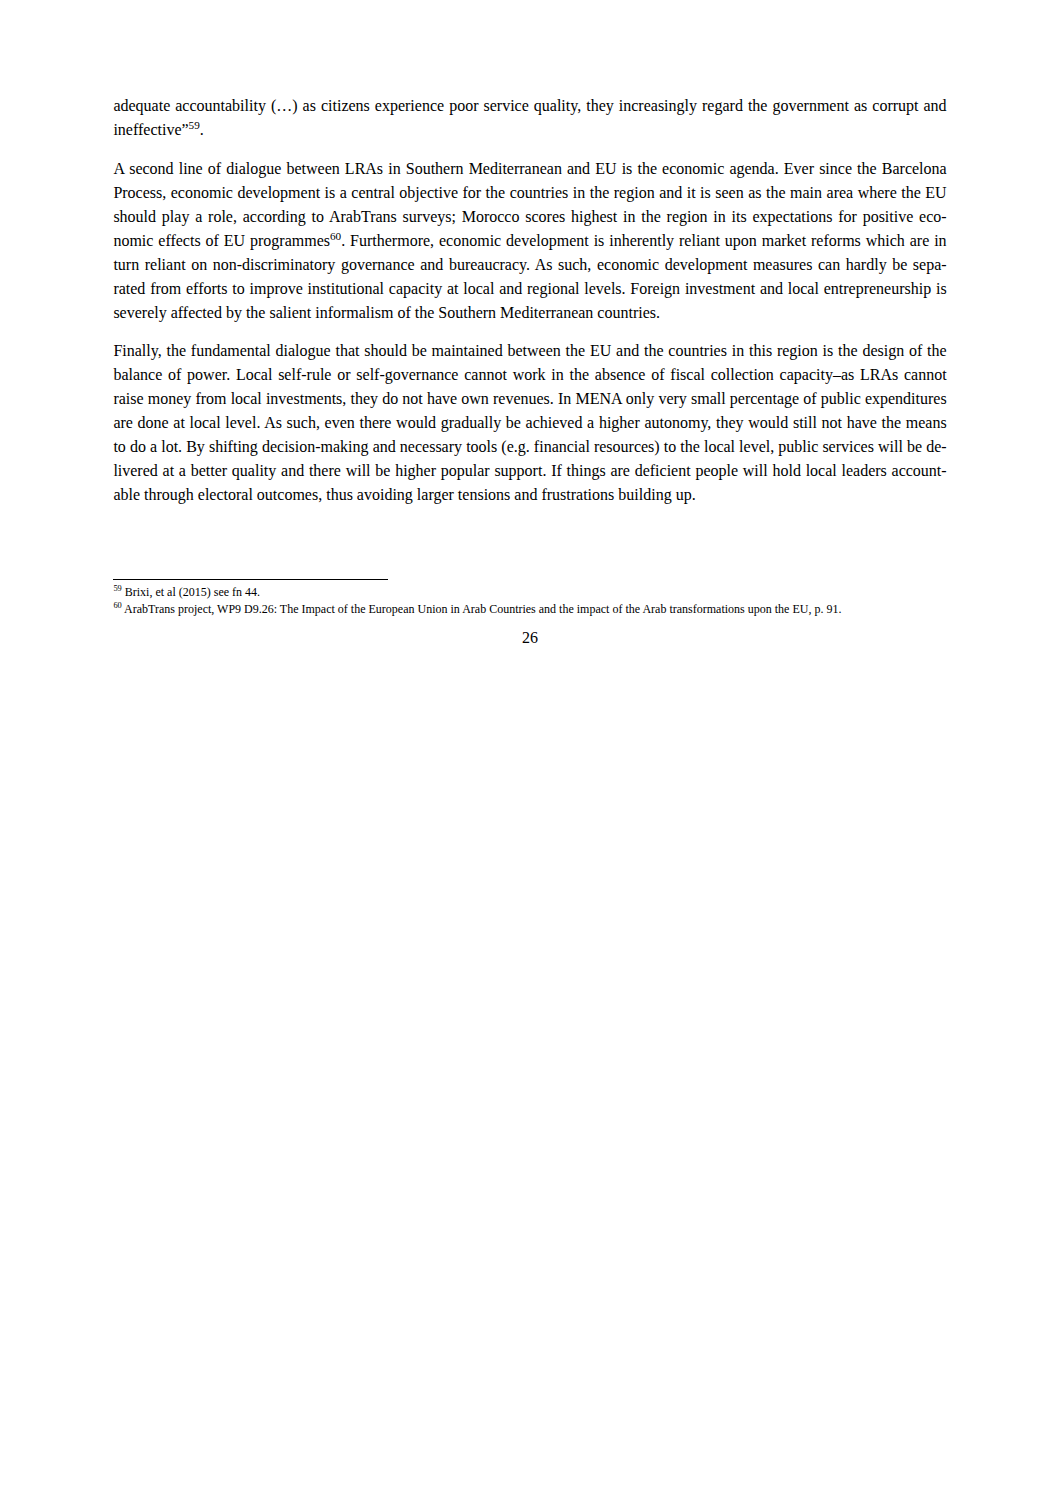adequate accountability (…) as citizens experience poor service quality, they increasingly regard the government as corrupt and ineffective”59.
A second line of dialogue between LRAs in Southern Mediterranean and EU is the economic agenda. Ever since the Barcelona Process, economic development is a central objective for the countries in the region and it is seen as the main area where the EU should play a role, according to ArabTrans surveys; Morocco scores highest in the region in its expectations for positive economic effects of EU programmes60. Furthermore, economic development is inherently reliant upon market reforms which are in turn reliant on non-discriminatory governance and bureaucracy. As such, economic development measures can hardly be separated from efforts to improve institutional capacity at local and regional levels. Foreign investment and local entrepreneurship is severely affected by the salient informalism of the Southern Mediterranean countries.
Finally, the fundamental dialogue that should be maintained between the EU and the countries in this region is the design of the balance of power. Local self-rule or self-governance cannot work in the absence of fiscal collection capacity–as LRAs cannot raise money from local investments, they do not have own revenues. In MENA only very small percentage of public expenditures are done at local level. As such, even there would gradually be achieved a higher autonomy, they would still not have the means to do a lot. By shifting decision-making and necessary tools (e.g. financial resources) to the local level, public services will be delivered at a better quality and there will be higher popular support. If things are deficient people will hold local leaders accountable through electoral outcomes, thus avoiding larger tensions and frustrations building up.
59 Brixi, et al (2015) see fn 44.
60 ArabTrans project, WP9 D9.26: The Impact of the European Union in Arab Countries and the impact of the Arab transformations upon the EU, p. 91.
26